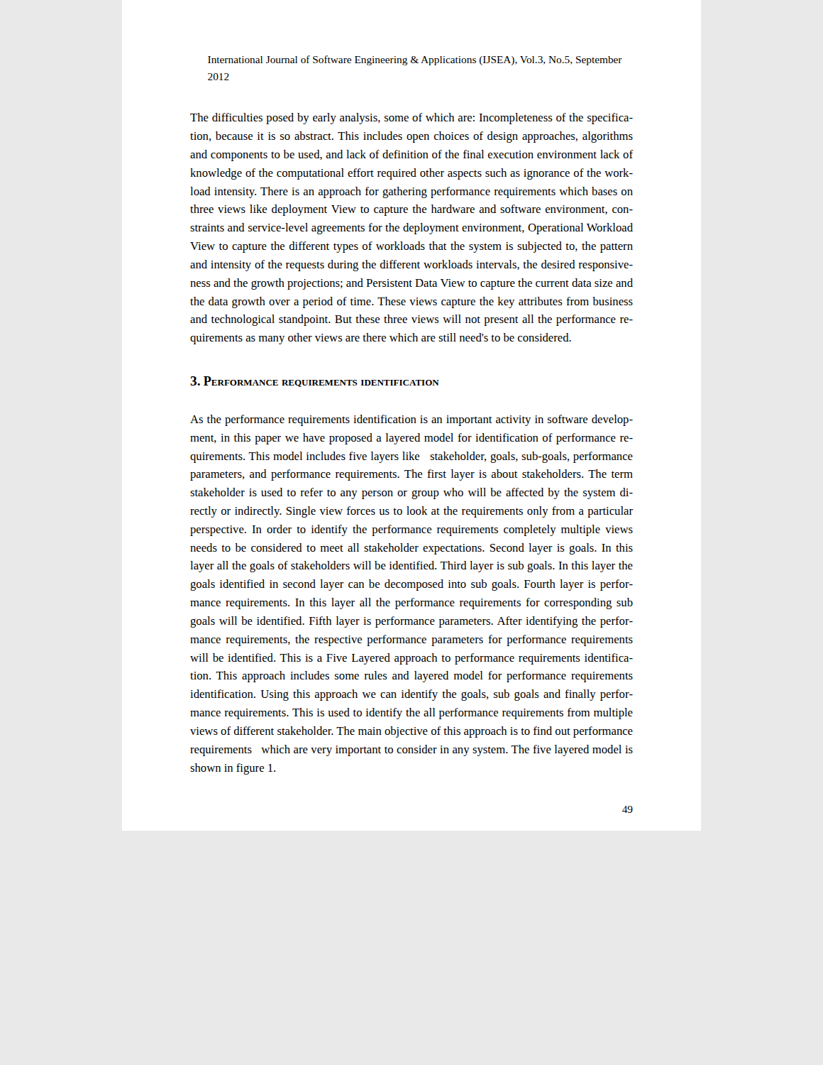International Journal of Software Engineering & Applications (IJSEA), Vol.3, No.5, September 2012
The difficulties posed by early analysis, some of which are: Incompleteness of the specification, because it is so abstract. This includes open choices of design approaches, algorithms and components to be used, and lack of definition of the final execution environment lack of knowledge of the computational effort required other aspects such as ignorance of the workload intensity. There is an approach for gathering performance requirements which bases on three views like deployment View to capture the hardware and software environment, constraints and service-level agreements for the deployment environment, Operational Workload View to capture the different types of workloads that the system is subjected to, the pattern and intensity of the requests during the different workloads intervals, the desired responsiveness and the growth projections; and Persistent Data View to capture the current data size and the data growth over a period of time. These views capture the key attributes from business and technological standpoint. But these three views will not present all the performance requirements as many other views are there which are still need's to be considered.
3. Performance requirements identification
As the performance requirements identification is an important activity in software development, in this paper we have proposed a layered model for identification of performance requirements. This model includes five layers like stakeholder, goals, sub-goals, performance parameters, and performance requirements. The first layer is about stakeholders. The term stakeholder is used to refer to any person or group who will be affected by the system directly or indirectly. Single view forces us to look at the requirements only from a particular perspective. In order to identify the performance requirements completely multiple views needs to be considered to meet all stakeholder expectations. Second layer is goals. In this layer all the goals of stakeholders will be identified. Third layer is sub goals. In this layer the goals identified in second layer can be decomposed into sub goals. Fourth layer is performance requirements. In this layer all the performance requirements for corresponding sub goals will be identified. Fifth layer is performance parameters. After identifying the performance requirements, the respective performance parameters for performance requirements will be identified. This is a Five Layered approach to performance requirements identification. This approach includes some rules and layered model for performance requirements identification. Using this approach we can identify the goals, sub goals and finally performance requirements. This is used to identify the all performance requirements from multiple views of different stakeholder. The main objective of this approach is to find out performance requirements which are very important to consider in any system. The five layered model is shown in figure 1.
49